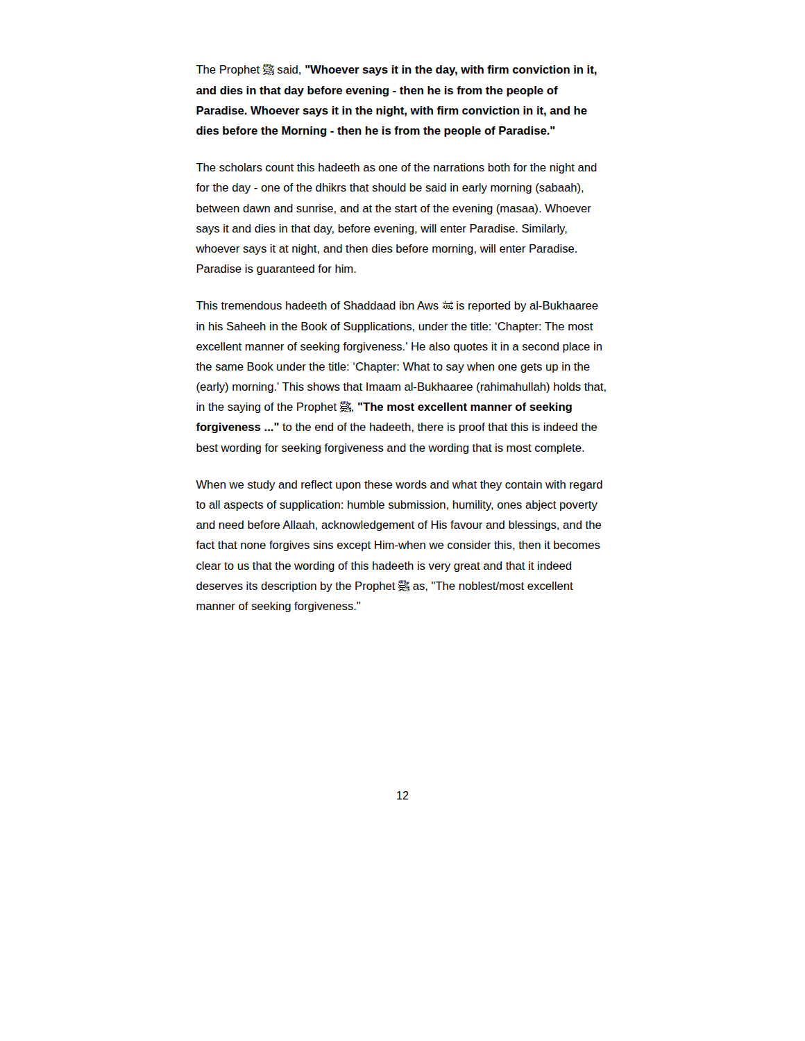The Prophet ﷺ said, "Whoever says it in the day, with firm conviction in it, and dies in that day before evening - then he is from the people of Paradise. Whoever says it in the night, with firm conviction in it, and he dies before the Morning - then he is from the people of Paradise."
The scholars count this hadeeth as one of the narrations both for the night and for the day - one of the dhikrs that should be said in early morning (sabaah), between dawn and sunrise, and at the start of the evening (masaa). Whoever says it and dies in that day, before evening, will enter Paradise. Similarly, whoever says it at night, and then dies before morning, will enter Paradise. Paradise is guaranteed for him.
This tremendous hadeeth of Shaddaad ibn Aws ﷻ is reported by al-Bukhaaree in his Saheeh in the Book of Supplications, under the title: ‘Chapter: The most excellent manner of seeking forgiveness.' He also quotes it in a second place in the same Book under the title: ‘Chapter: What to say when one gets up in the (early) morning.' This shows that Imaam al-Bukhaaree (rahimahullah) holds that, in the saying of the Prophet ﷺ, "The most excellent manner of seeking forgiveness ..." to the end of the hadeeth, there is proof that this is indeed the best wording for seeking forgiveness and the wording that is most complete.
When we study and reflect upon these words and what they contain with regard to all aspects of supplication: humble submission, humility, ones abject poverty and need before Allaah, acknowledgement of His favour and blessings, and the fact that none forgives sins except Him-when we consider this, then it becomes clear to us that the wording of this hadeeth is very great and that it indeed deserves its description by the Prophet ﷺ as, "The noblest/most excellent manner of seeking forgiveness."
12